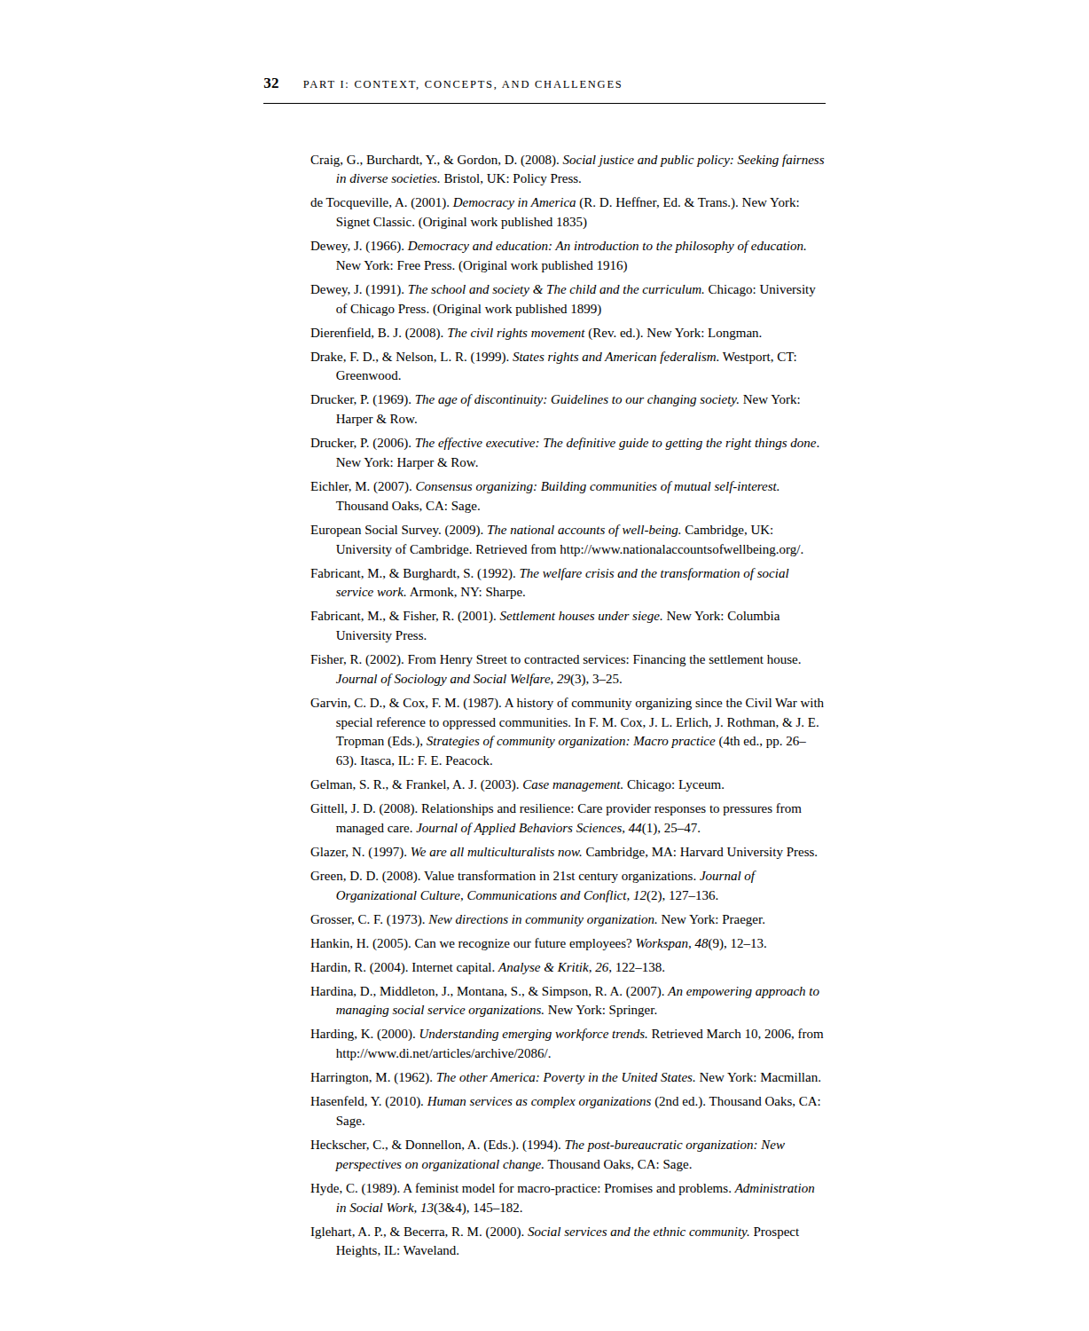32 Part I: Context, Concepts, and Challenges
Craig, G., Burchardt, Y., & Gordon, D. (2008). Social justice and public policy: Seeking fairness in diverse societies. Bristol, UK: Policy Press.
de Tocqueville, A. (2001). Democracy in America (R. D. Heffner, Ed. & Trans.). New York: Signet Classic. (Original work published 1835)
Dewey, J. (1966). Democracy and education: An introduction to the philosophy of education. New York: Free Press. (Original work published 1916)
Dewey, J. (1991). The school and society & The child and the curriculum. Chicago: University of Chicago Press. (Original work published 1899)
Dierenfield, B. J. (2008). The civil rights movement (Rev. ed.). New York: Longman.
Drake, F. D., & Nelson, L. R. (1999). States rights and American federalism. Westport, CT: Greenwood.
Drucker, P. (1969). The age of discontinuity: Guidelines to our changing society. New York: Harper & Row.
Drucker, P. (2006). The effective executive: The definitive guide to getting the right things done. New York: Harper & Row.
Eichler, M. (2007). Consensus organizing: Building communities of mutual self-interest. Thousand Oaks, CA: Sage.
European Social Survey. (2009). The national accounts of well-being. Cambridge, UK: University of Cambridge. Retrieved from http://www.nationalaccountsofwellbeing.org/.
Fabricant, M., & Burghardt, S. (1992). The welfare crisis and the transformation of social service work. Armonk, NY: Sharpe.
Fabricant, M., & Fisher, R. (2001). Settlement houses under siege. New York: Columbia University Press.
Fisher, R. (2002). From Henry Street to contracted services: Financing the settlement house. Journal of Sociology and Social Welfare, 29(3), 3–25.
Garvin, C. D., & Cox, F. M. (1987). A history of community organizing since the Civil War with special reference to oppressed communities. In F. M. Cox, J. L. Erlich, J. Rothman, & J. E. Tropman (Eds.), Strategies of community organization: Macro practice (4th ed., pp. 26–63). Itasca, IL: F. E. Peacock.
Gelman, S. R., & Frankel, A. J. (2003). Case management. Chicago: Lyceum.
Gittell, J. D. (2008). Relationships and resilience: Care provider responses to pressures from managed care. Journal of Applied Behaviors Sciences, 44(1), 25–47.
Glazer, N. (1997). We are all multiculturalists now. Cambridge, MA: Harvard University Press.
Green, D. D. (2008). Value transformation in 21st century organizations. Journal of Organizational Culture, Communications and Conflict, 12(2), 127–136.
Grosser, C. F. (1973). New directions in community organization. New York: Praeger.
Hankin, H. (2005). Can we recognize our future employees? Workspan, 48(9), 12–13.
Hardin, R. (2004). Internet capital. Analyse & Kritik, 26, 122–138.
Hardina, D., Middleton, J., Montana, S., & Simpson, R. A. (2007). An empowering approach to managing social service organizations. New York: Springer.
Harding, K. (2000). Understanding emerging workforce trends. Retrieved March 10, 2006, from http://www.di.net/articles/archive/2086/.
Harrington, M. (1962). The other America: Poverty in the United States. New York: Macmillan.
Hasenfeld, Y. (2010). Human services as complex organizations (2nd ed.). Thousand Oaks, CA: Sage.
Heckscher, C., & Donnellon, A. (Eds.). (1994). The post-bureaucratic organization: New perspectives on organizational change. Thousand Oaks, CA: Sage.
Hyde, C. (1989). A feminist model for macro-practice: Promises and problems. Administration in Social Work, 13(3&4), 145–182.
Iglehart, A. P., & Becerra, R. M. (2000). Social services and the ethnic community. Prospect Heights, IL: Waveland.